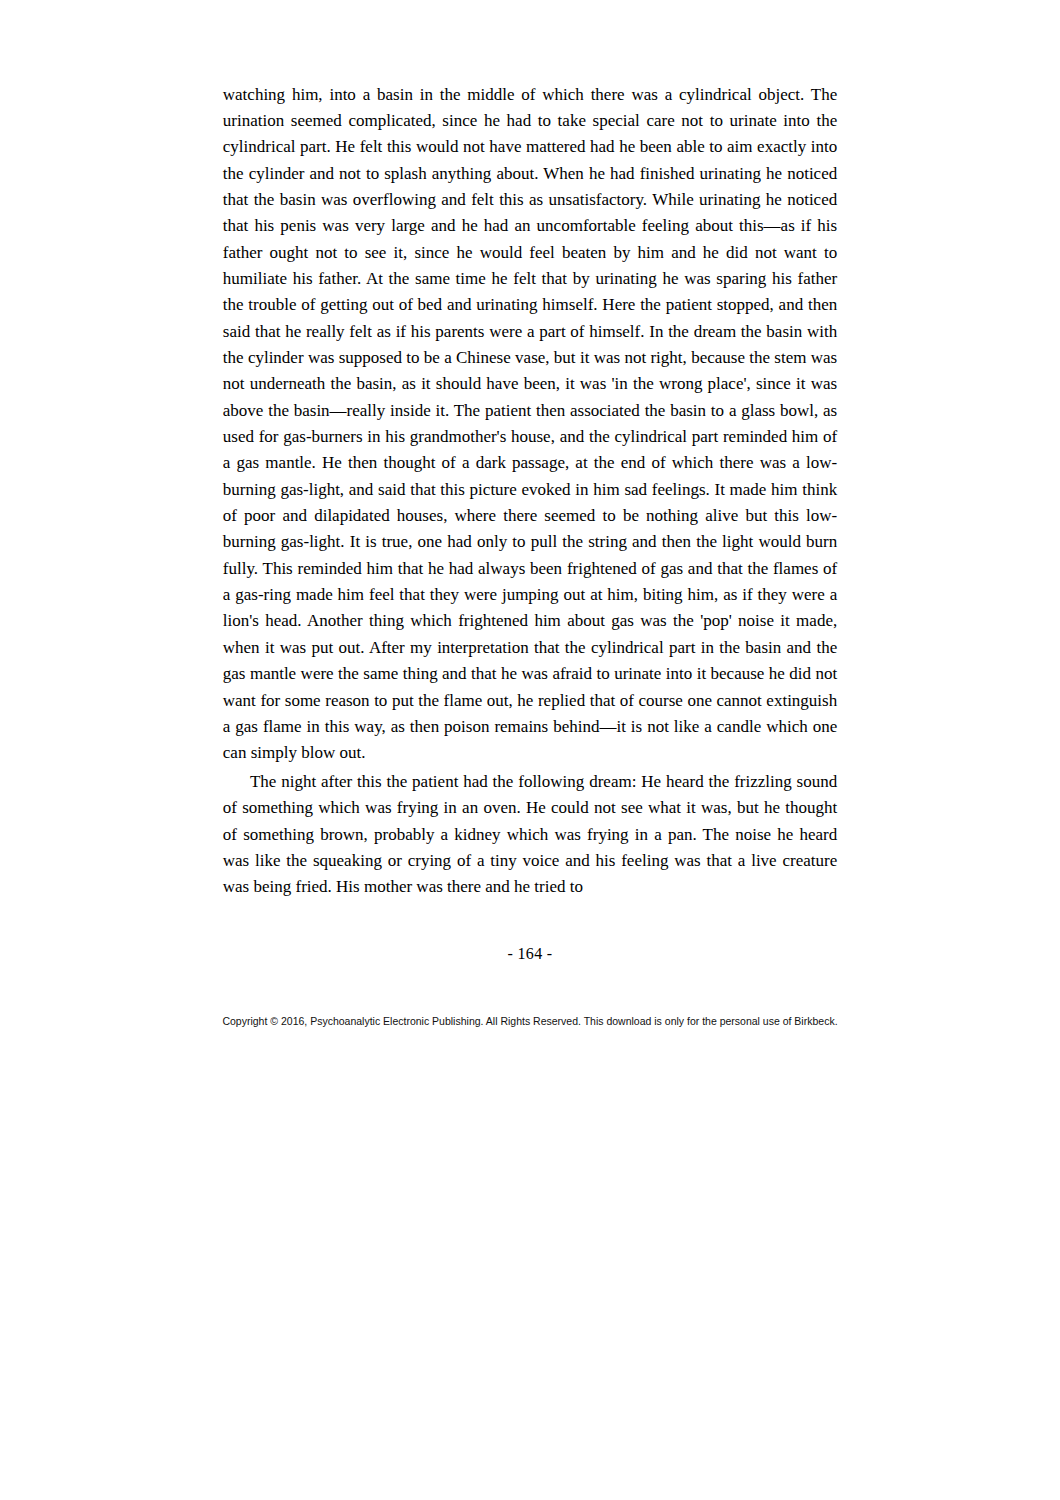watching him, into a basin in the middle of which there was a cylindrical object. The urination seemed complicated, since he had to take special care not to urinate into the cylindrical part. He felt this would not have mattered had he been able to aim exactly into the cylinder and not to splash anything about. When he had finished urinating he noticed that the basin was overflowing and felt this as unsatisfactory. While urinating he noticed that his penis was very large and he had an uncomfortable feeling about this—as if his father ought not to see it, since he would feel beaten by him and he did not want to humiliate his father. At the same time he felt that by urinating he was sparing his father the trouble of getting out of bed and urinating himself. Here the patient stopped, and then said that he really felt as if his parents were a part of himself. In the dream the basin with the cylinder was supposed to be a Chinese vase, but it was not right, because the stem was not underneath the basin, as it should have been, it was 'in the wrong place', since it was above the basin—really inside it. The patient then associated the basin to a glass bowl, as used for gas-burners in his grandmother's house, and the cylindrical part reminded him of a gas mantle. He then thought of a dark passage, at the end of which there was a low-burning gas-light, and said that this picture evoked in him sad feelings. It made him think of poor and dilapidated houses, where there seemed to be nothing alive but this low-burning gas-light. It is true, one had only to pull the string and then the light would burn fully. This reminded him that he had always been frightened of gas and that the flames of a gas-ring made him feel that they were jumping out at him, biting him, as if they were a lion's head. Another thing which frightened him about gas was the 'pop' noise it made, when it was put out. After my interpretation that the cylindrical part in the basin and the gas mantle were the same thing and that he was afraid to urinate into it because he did not want for some reason to put the flame out, he replied that of course one cannot extinguish a gas flame in this way, as then poison remains behind—it is not like a candle which one can simply blow out.
The night after this the patient had the following dream: He heard the frizzling sound of something which was frying in an oven. He could not see what it was, but he thought of something brown, probably a kidney which was frying in a pan. The noise he heard was like the squeaking or crying of a tiny voice and his feeling was that a live creature was being fried. His mother was there and he tried to
- 164 -
Copyright © 2016, Psychoanalytic Electronic Publishing. All Rights Reserved. This download is only for the personal use of Birkbeck.